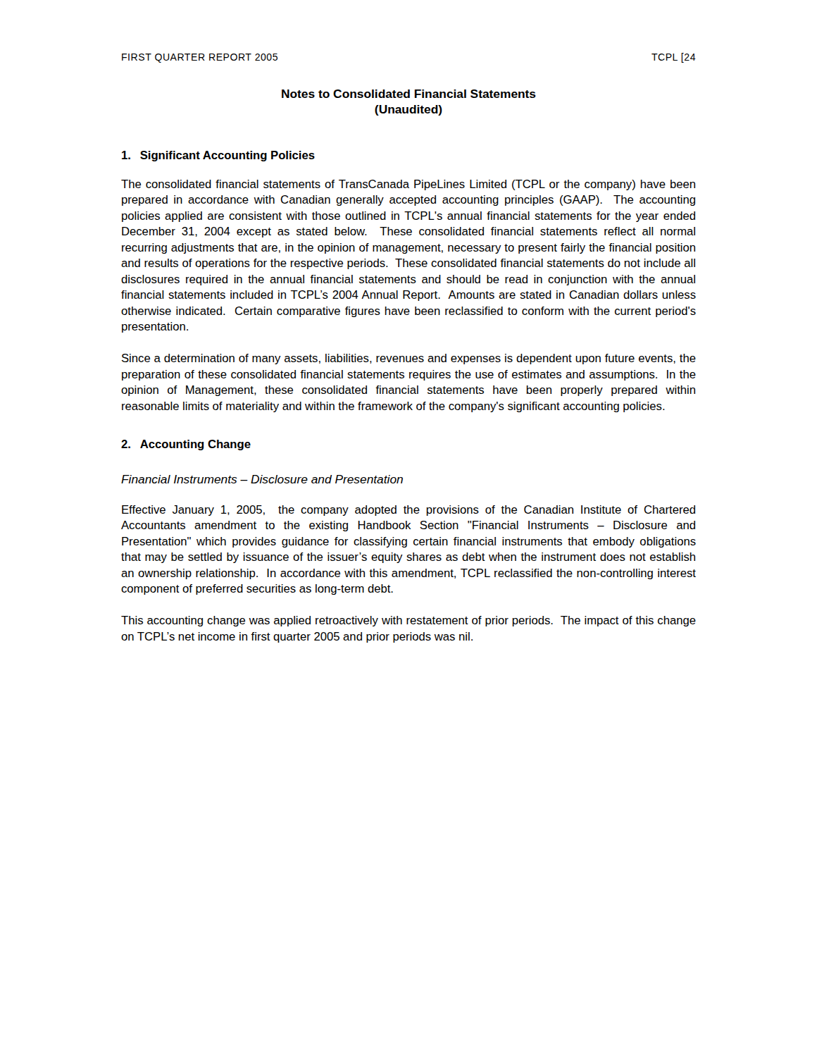FIRST QUARTER REPORT 2005 TCPL [24
Notes to Consolidated Financial Statements (Unaudited)
1. Significant Accounting Policies
The consolidated financial statements of TransCanada PipeLines Limited (TCPL or the company) have been prepared in accordance with Canadian generally accepted accounting principles (GAAP). The accounting policies applied are consistent with those outlined in TCPL's annual financial statements for the year ended December 31, 2004 except as stated below. These consolidated financial statements reflect all normal recurring adjustments that are, in the opinion of management, necessary to present fairly the financial position and results of operations for the respective periods. These consolidated financial statements do not include all disclosures required in the annual financial statements and should be read in conjunction with the annual financial statements included in TCPL’s 2004 Annual Report. Amounts are stated in Canadian dollars unless otherwise indicated. Certain comparative figures have been reclassified to conform with the current period's presentation.
Since a determination of many assets, liabilities, revenues and expenses is dependent upon future events, the preparation of these consolidated financial statements requires the use of estimates and assumptions. In the opinion of Management, these consolidated financial statements have been properly prepared within reasonable limits of materiality and within the framework of the company's significant accounting policies.
2. Accounting Change
Financial Instruments – Disclosure and Presentation
Effective January 1, 2005, the company adopted the provisions of the Canadian Institute of Chartered Accountants amendment to the existing Handbook Section "Financial Instruments – Disclosure and Presentation" which provides guidance for classifying certain financial instruments that embody obligations that may be settled by issuance of the issuer’s equity shares as debt when the instrument does not establish an ownership relationship. In accordance with this amendment, TCPL reclassified the non-controlling interest component of preferred securities as long-term debt.
This accounting change was applied retroactively with restatement of prior periods. The impact of this change on TCPL’s net income in first quarter 2005 and prior periods was nil.